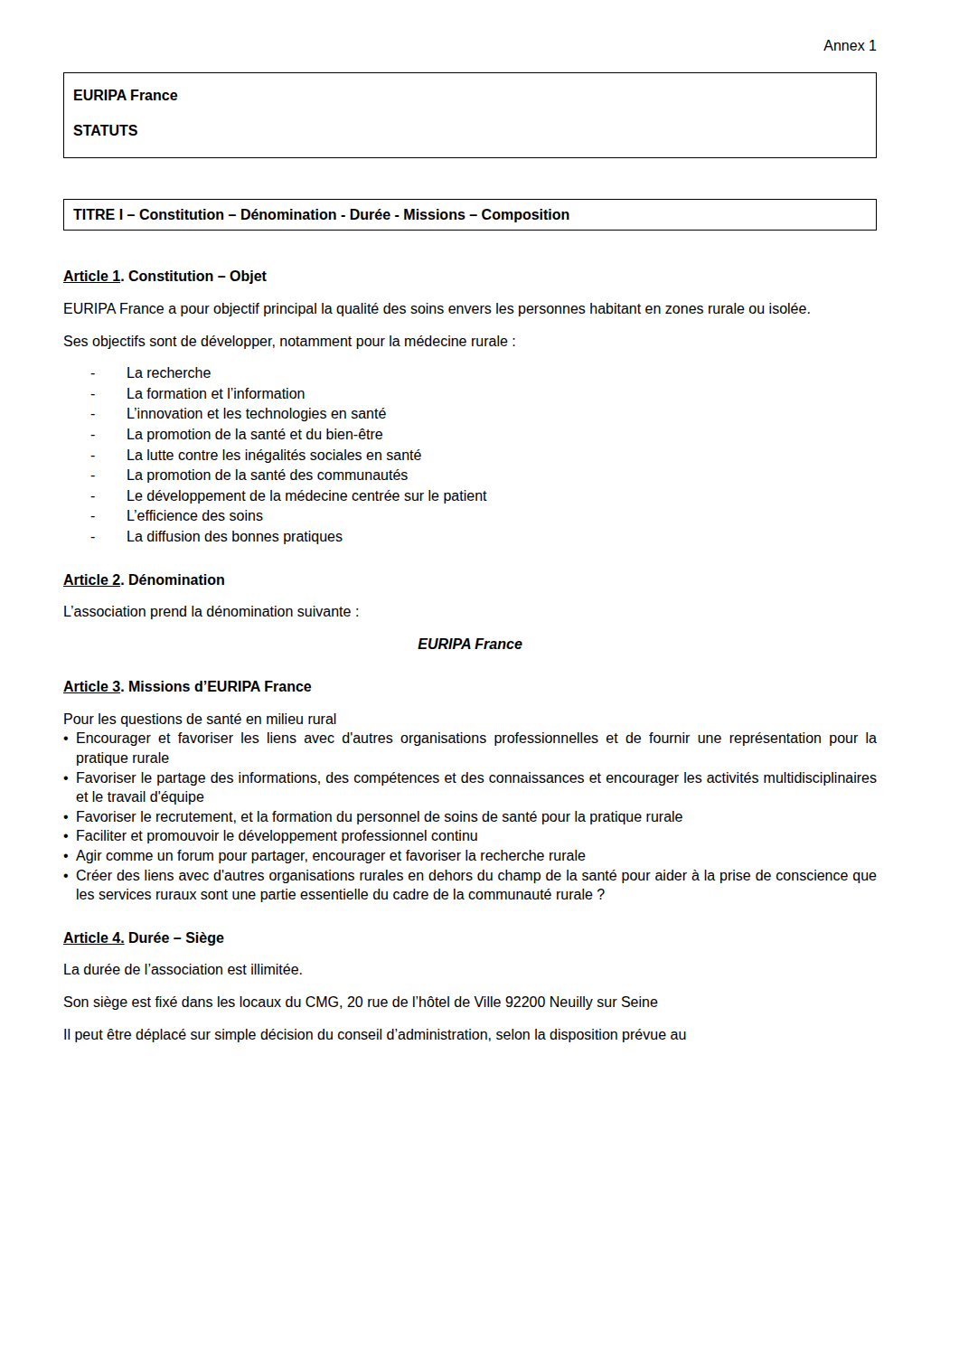Annex 1
EURIPA France
STATUTS
TITRE I – Constitution – Dénomination - Durée - Missions – Composition
Article 1. Constitution – Objet
EURIPA France a pour objectif principal la qualité des soins envers les personnes habitant en zones rurale ou isolée.
Ses objectifs sont de développer, notamment pour la médecine rurale :
La recherche
La formation et l’information
L’innovation et les technologies en santé
La promotion de la santé et du bien-être
La lutte contre les inégalités sociales en santé
La promotion de la santé des communautés
Le développement de la médecine centrée sur le patient
L’efficience des soins
La diffusion des bonnes pratiques
Article 2. Dénomination
L’association prend la dénomination suivante :
EURIPA France
Article 3. Missions d’EURIPA France
Pour les questions de santé en milieu rural
Encourager et favoriser les liens avec d'autres organisations professionnelles et de fournir une représentation pour la pratique rurale
Favoriser le partage des informations, des compétences et des connaissances et encourager les activités multidisciplinaires et le travail d'équipe
Favoriser le recrutement, et la formation du personnel de soins de santé pour la pratique rurale
Faciliter et promouvoir le développement professionnel continu
Agir comme un forum pour partager, encourager et favoriser la recherche rurale
Créer des liens avec d'autres organisations rurales en dehors du champ de la santé pour aider à la prise de conscience que les services ruraux sont une partie essentielle du cadre de la communauté rurale ?
Article 4. Durée – Siège
La durée de l’association est illimitée.
Son siège est fixé dans les locaux du CMG, 20 rue de l’hôtel de Ville 92200 Neuilly sur Seine
Il peut être déplacé sur simple décision du conseil d’administration, selon la disposition prévue au